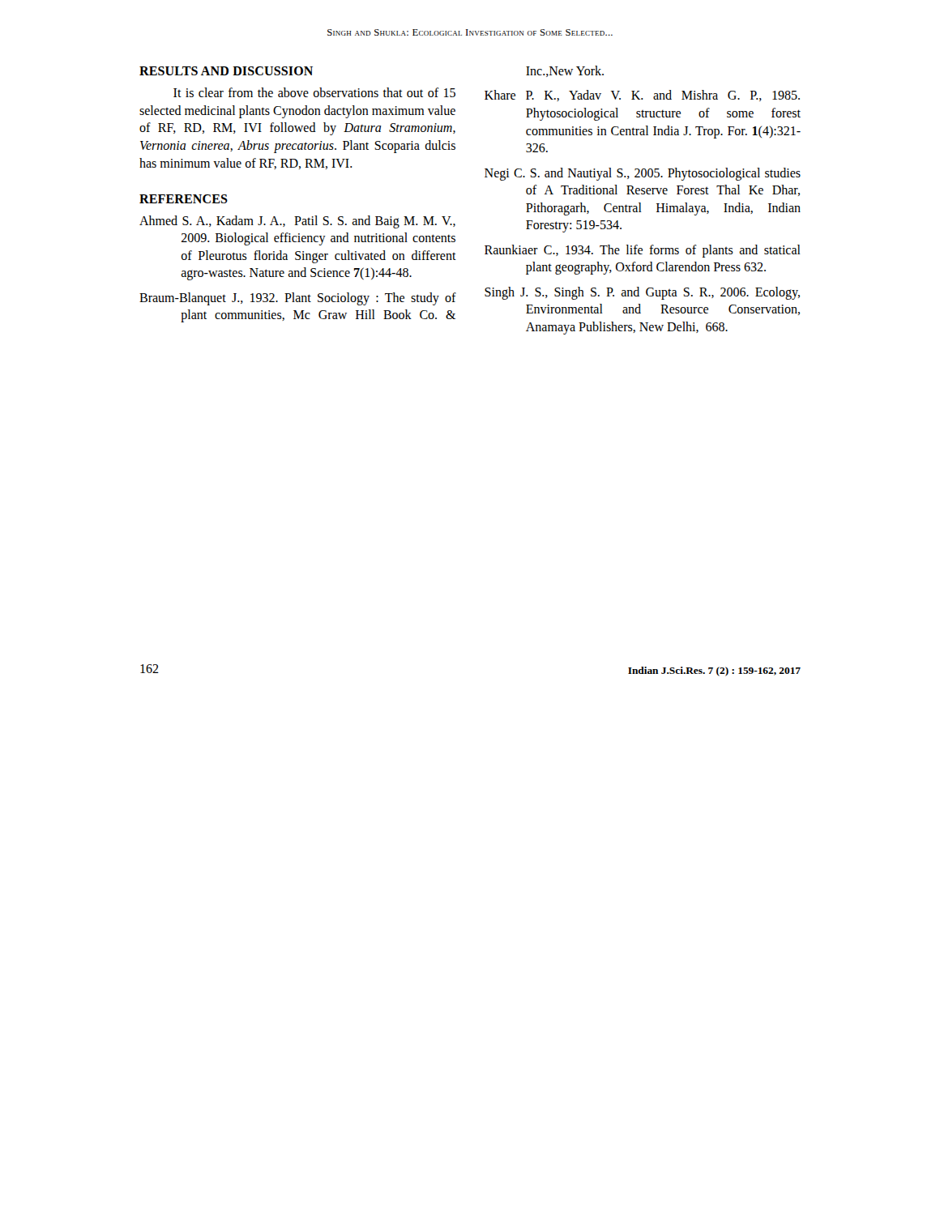Singh and Shukla: Ecological Investigation of Some Selected...
Results and Discussion
It is clear from the above observations that out of 15 selected medicinal plants Cynodon dactylon maximum value of RF, RD, RM, IVI followed by Datura Stramonium, Vernonia cinerea, Abrus precatorius. Plant Scoparia dulcis has minimum value of RF, RD, RM, IVI.
References
Ahmed S. A., Kadam J. A., Patil S. S. and Baig M. M. V., 2009. Biological efficiency and nutritional contents of Pleurotus florida Singer cultivated on different agro-wastes. Nature and Science 7(1):44-48.
Braum-Blanquet J., 1932. Plant Sociology : The study of plant communities, Mc Graw Hill Book Co. & Inc.,New York.
Khare P. K., Yadav V. K. and Mishra G. P., 1985. Phytosociological structure of some forest communities in Central India J. Trop. For. 1(4):321-326.
Negi C. S. and Nautiyal S., 2005. Phytosociological studies of A Traditional Reserve Forest Thal Ke Dhar, Pithoragarh, Central Himalaya, India, Indian Forestry: 519-534.
Raunkiaer C., 1934. The life forms of plants and statical plant geography, Oxford Clarendon Press 632.
Singh J. S., Singh S. P. and Gupta S. R., 2006. Ecology, Environmental and Resource Conservation, Anamaya Publishers, New Delhi, 668.
162
Indian J.Sci.Res. 7 (2) : 159-162, 2017